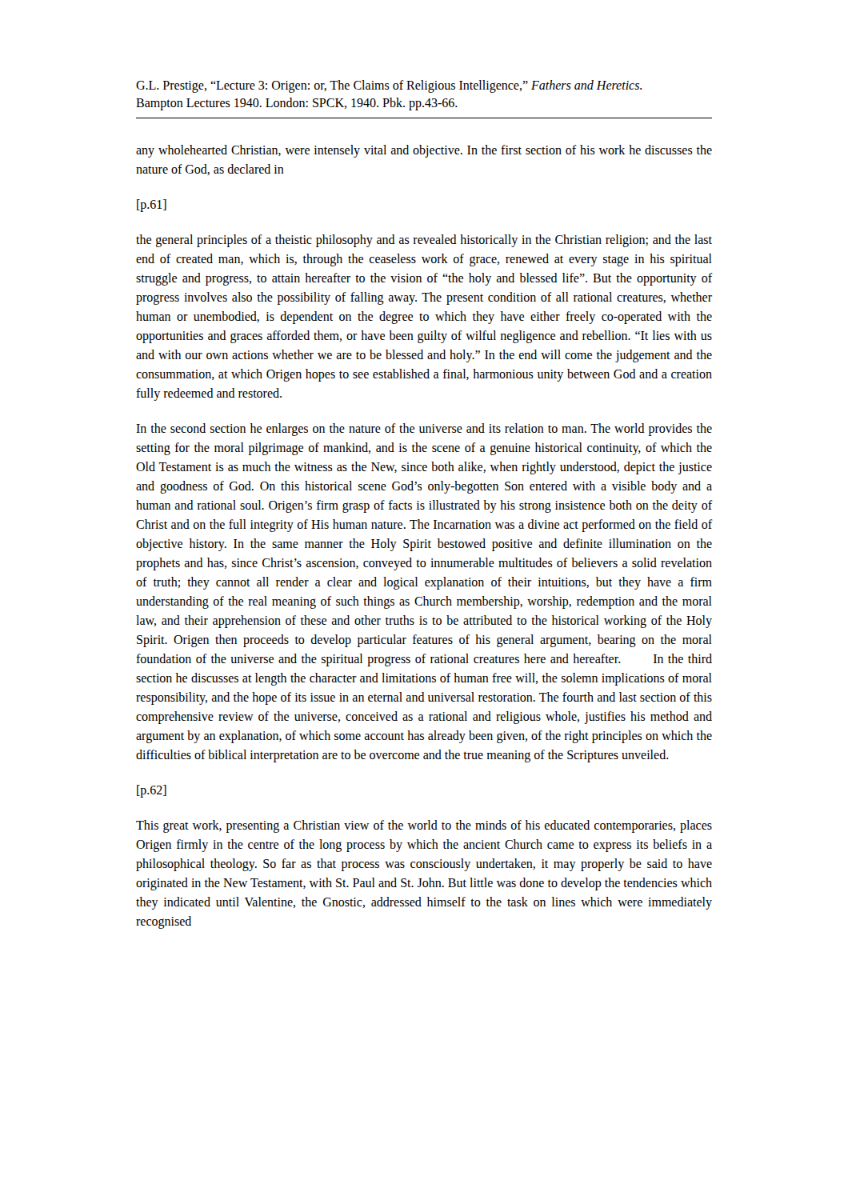G.L. Prestige, “Lecture 3: Origen: or, The Claims of Religious Intelligence,” Fathers and Heretics.
Bampton Lectures 1940. London: SPCK, 1940. Pbk. pp.43-66.
any wholehearted Christian, were intensely vital and objective. In the first section of his work he discusses the nature of God, as declared in
[p.61]
the general principles of a theistic philosophy and as revealed historically in the Christian religion; and the last end of created man, which is, through the ceaseless work of grace, renewed at every stage in his spiritual struggle and progress, to attain hereafter to the vision of “the holy and blessed life”. But the opportunity of progress involves also the possibility of falling away. The present condition of all rational creatures, whether human or unembodied, is dependent on the degree to which they have either freely co-operated with the opportunities and graces afforded them, or have been guilty of wilful negligence and rebellion. “It lies with us and with our own actions whether we are to be blessed and holy.” In the end will come the judgement and the consummation, at which Origen hopes to see established a final, harmonious unity between God and a creation fully redeemed and restored.
In the second section he enlarges on the nature of the universe and its relation to man. The world provides the setting for the moral pilgrimage of mankind, and is the scene of a genuine historical continuity, of which the Old Testament is as much the witness as the New, since both alike, when rightly understood, depict the justice and goodness of God. On this historical scene God’s only-begotten Son entered with a visible body and a human and rational soul. Origen’s firm grasp of facts is illustrated by his strong insistence both on the deity of Christ and on the full integrity of His human nature. The Incarnation was a divine act performed on the field of objective history. In the same manner the Holy Spirit bestowed positive and definite illumination on the prophets and has, since Christ’s ascension, conveyed to innumerable multitudes of believers a solid revelation of truth; they cannot all render a clear and logical explanation of their intuitions, but they have a firm understanding of the real meaning of such things as Church membership, worship, redemption and the moral law, and their apprehension of these and other truths is to be attributed to the historical working of the Holy Spirit. Origen then proceeds to develop particular features of his general argument, bearing on the moral foundation of the universe and the spiritual progress of rational creatures here and hereafter. In the third section he discusses at length the character and limitations of human free will, the solemn implications of moral responsibility, and the hope of its issue in an eternal and universal restoration. The fourth and last section of this comprehensive review of the universe, conceived as a rational and religious whole, justifies his method and argument by an explanation, of which some account has already been given, of the right principles on which the difficulties of biblical interpretation are to be overcome and the true meaning of the Scriptures unveiled.
[p.62]
This great work, presenting a Christian view of the world to the minds of his educated contemporaries, places Origen firmly in the centre of the long process by which the ancient Church came to express its beliefs in a philosophical theology. So far as that process was consciously undertaken, it may properly be said to have originated in the New Testament, with St. Paul and St. John. But little was done to develop the tendencies which they indicated until Valentine, the Gnostic, addressed himself to the task on lines which were immediately recognised